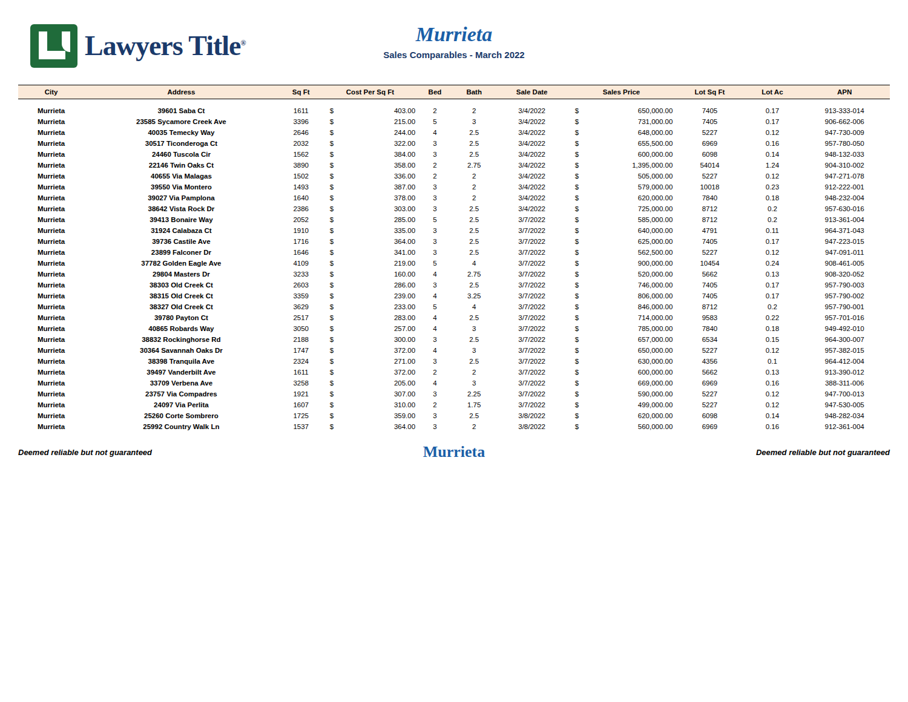Lawyers Title®
Murrieta
Sales Comparables - March 2022
| City | Address | Sq Ft | Cost Per Sq Ft | Bed | Bath | Sale Date | Sales Price | Lot Sq Ft | Lot Ac | APN |
| --- | --- | --- | --- | --- | --- | --- | --- | --- | --- | --- |
| Murrieta | 39601 Saba Ct | 1611 | $ | 403.00 | 2 | 2 | 3/4/2022 | $ | 650,000.00 | 7405 | 0.17 | 913-333-014 |
| Murrieta | 23585 Sycamore Creek Ave | 3396 | $ | 215.00 | 5 | 3 | 3/4/2022 | $ | 731,000.00 | 7405 | 0.17 | 906-662-006 |
| Murrieta | 40035 Temecky Way | 2646 | $ | 244.00 | 4 | 2.5 | 3/4/2022 | $ | 648,000.00 | 5227 | 0.12 | 947-730-009 |
| Murrieta | 30517 Ticonderoga Ct | 2032 | $ | 322.00 | 3 | 2.5 | 3/4/2022 | $ | 655,500.00 | 6969 | 0.16 | 957-780-050 |
| Murrieta | 24460 Tuscola Cir | 1562 | $ | 384.00 | 3 | 2.5 | 3/4/2022 | $ | 600,000.00 | 6098 | 0.14 | 948-132-033 |
| Murrieta | 22146 Twin Oaks Ct | 3890 | $ | 358.00 | 2 | 2.75 | 3/4/2022 | $ | 1,395,000.00 | 54014 | 1.24 | 904-310-002 |
| Murrieta | 40655 Via Malagas | 1502 | $ | 336.00 | 2 | 2 | 3/4/2022 | $ | 505,000.00 | 5227 | 0.12 | 947-271-078 |
| Murrieta | 39550 Via Montero | 1493 | $ | 387.00 | 3 | 2 | 3/4/2022 | $ | 579,000.00 | 10018 | 0.23 | 912-222-001 |
| Murrieta | 39027 Via Pamplona | 1640 | $ | 378.00 | 3 | 2 | 3/4/2022 | $ | 620,000.00 | 7840 | 0.18 | 948-232-004 |
| Murrieta | 38642 Vista Rock Dr | 2386 | $ | 303.00 | 3 | 2.5 | 3/4/2022 | $ | 725,000.00 | 8712 | 0.2 | 957-630-016 |
| Murrieta | 39413 Bonaire Way | 2052 | $ | 285.00 | 5 | 2.5 | 3/7/2022 | $ | 585,000.00 | 8712 | 0.2 | 913-361-004 |
| Murrieta | 31924 Calabaza Ct | 1910 | $ | 335.00 | 3 | 2.5 | 3/7/2022 | $ | 640,000.00 | 4791 | 0.11 | 964-371-043 |
| Murrieta | 39736 Castile Ave | 1716 | $ | 364.00 | 3 | 2.5 | 3/7/2022 | $ | 625,000.00 | 7405 | 0.17 | 947-223-015 |
| Murrieta | 23899 Falconer Dr | 1646 | $ | 341.00 | 3 | 2.5 | 3/7/2022 | $ | 562,500.00 | 5227 | 0.12 | 947-091-011 |
| Murrieta | 37782 Golden Eagle Ave | 4109 | $ | 219.00 | 5 | 4 | 3/7/2022 | $ | 900,000.00 | 10454 | 0.24 | 908-461-005 |
| Murrieta | 29804 Masters Dr | 3233 | $ | 160.00 | 4 | 2.75 | 3/7/2022 | $ | 520,000.00 | 5662 | 0.13 | 908-320-052 |
| Murrieta | 38303 Old Creek Ct | 2603 | $ | 286.00 | 3 | 2.5 | 3/7/2022 | $ | 746,000.00 | 7405 | 0.17 | 957-790-003 |
| Murrieta | 38315 Old Creek Ct | 3359 | $ | 239.00 | 4 | 3.25 | 3/7/2022 | $ | 806,000.00 | 7405 | 0.17 | 957-790-002 |
| Murrieta | 38327 Old Creek Ct | 3629 | $ | 233.00 | 5 | 4 | 3/7/2022 | $ | 846,000.00 | 8712 | 0.2 | 957-790-001 |
| Murrieta | 39780 Payton Ct | 2517 | $ | 283.00 | 4 | 2.5 | 3/7/2022 | $ | 714,000.00 | 9583 | 0.22 | 957-701-016 |
| Murrieta | 40865 Robards Way | 3050 | $ | 257.00 | 4 | 3 | 3/7/2022 | $ | 785,000.00 | 7840 | 0.18 | 949-492-010 |
| Murrieta | 38832 Rockinghorse Rd | 2188 | $ | 300.00 | 3 | 2.5 | 3/7/2022 | $ | 657,000.00 | 6534 | 0.15 | 964-300-007 |
| Murrieta | 30364 Savannah Oaks Dr | 1747 | $ | 372.00 | 4 | 3 | 3/7/2022 | $ | 650,000.00 | 5227 | 0.12 | 957-382-015 |
| Murrieta | 38398 Tranquila Ave | 2324 | $ | 271.00 | 3 | 2.5 | 3/7/2022 | $ | 630,000.00 | 4356 | 0.1 | 964-412-004 |
| Murrieta | 39497 Vanderbilt Ave | 1611 | $ | 372.00 | 2 | 2 | 3/7/2022 | $ | 600,000.00 | 5662 | 0.13 | 913-390-012 |
| Murrieta | 33709 Verbena Ave | 3258 | $ | 205.00 | 4 | 3 | 3/7/2022 | $ | 669,000.00 | 6969 | 0.16 | 388-311-006 |
| Murrieta | 23757 Via Compadres | 1921 | $ | 307.00 | 3 | 2.25 | 3/7/2022 | $ | 590,000.00 | 5227 | 0.12 | 947-700-013 |
| Murrieta | 24097 Via Perlita | 1607 | $ | 310.00 | 2 | 1.75 | 3/7/2022 | $ | 499,000.00 | 5227 | 0.12 | 947-530-005 |
| Murrieta | 25260 Corte Sombrero | 1725 | $ | 359.00 | 3 | 2.5 | 3/8/2022 | $ | 620,000.00 | 6098 | 0.14 | 948-282-034 |
| Murrieta | 25992 Country Walk Ln | 1537 | $ | 364.00 | 3 | 2 | 3/8/2022 | $ | 560,000.00 | 6969 | 0.16 | 912-361-004 |
Deemed reliable but not guaranteed
Murrieta
Deemed reliable but not guaranteed